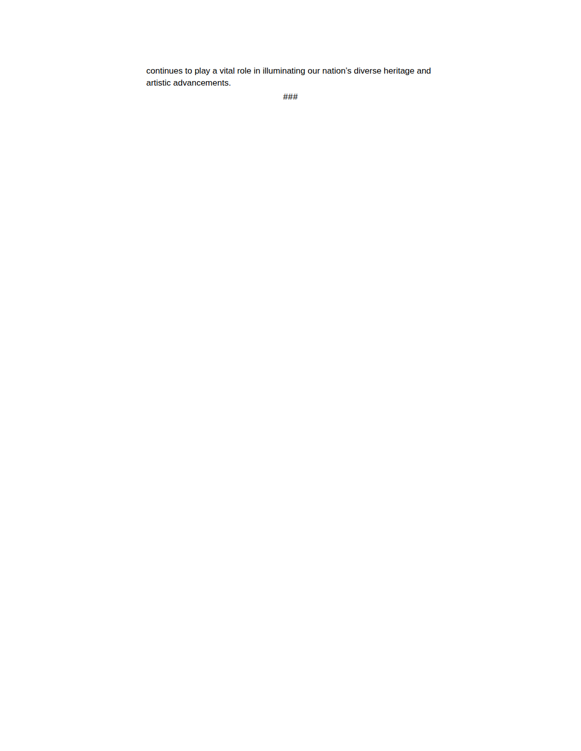continues to play a vital role in illuminating our nation’s diverse heritage and artistic advancements.
###